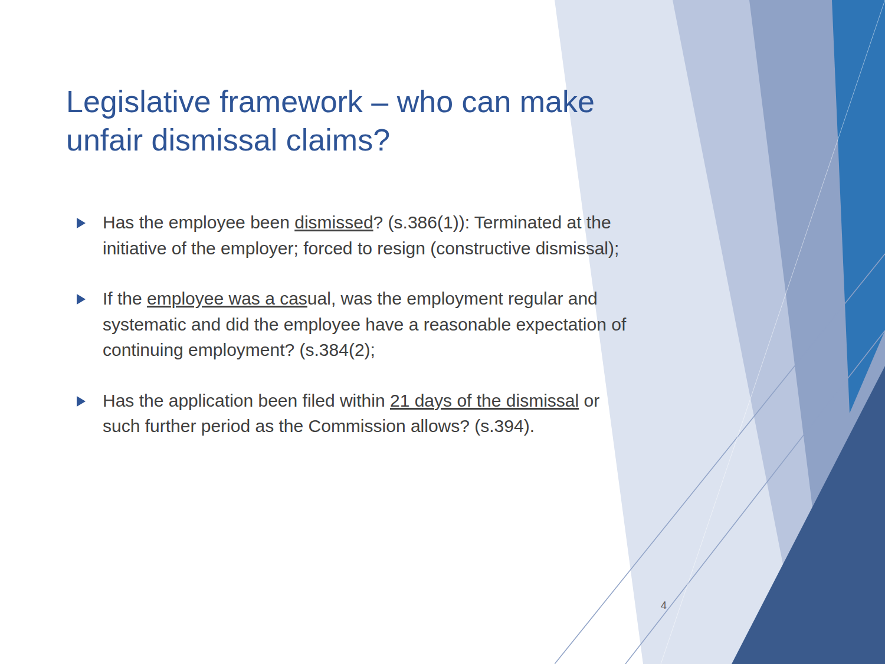Legislative framework – who can make unfair dismissal claims?
Has the employee been dismissed? (s.386(1)): Terminated at the initiative of the employer; forced to resign (constructive dismissal);
If the employee was a casual, was the employment regular and systematic and did the employee have a reasonable expectation of continuing employment? (s.384(2);
Has the application been filed within 21 days of the dismissal or such further period as the Commission allows? (s.394).
4